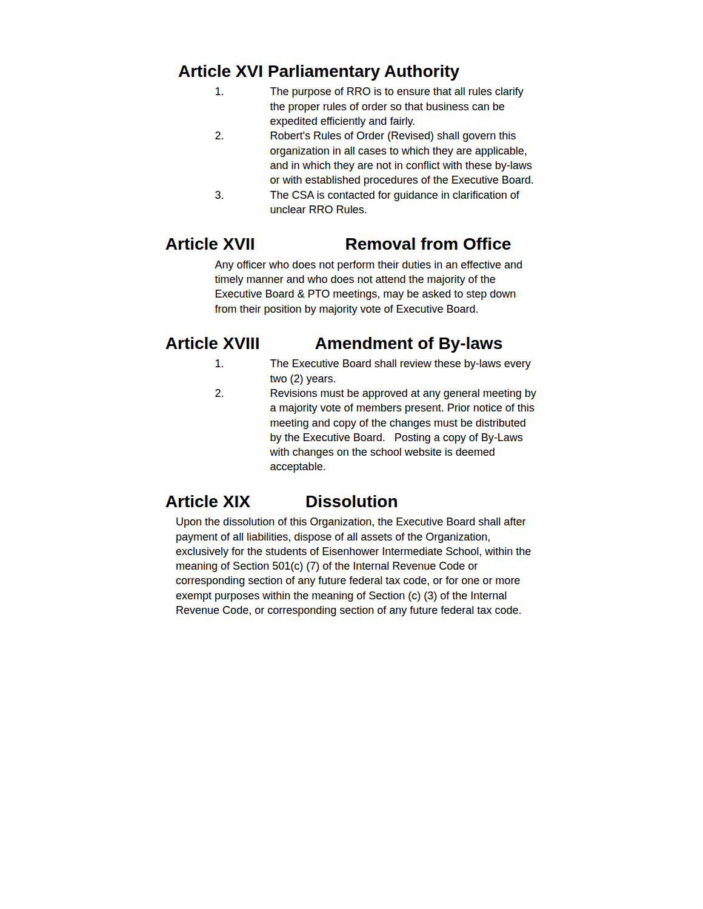Article XVI Parliamentary Authority
1. The purpose of RRO is to ensure that all rules clarify the proper rules of order so that business can be expedited efficiently and fairly.
2. Robert's Rules of Order (Revised) shall govern this organization in all cases to which they are applicable, and in which they are not in conflict with these by-laws or with established procedures of the Executive Board.
3. The CSA is contacted for guidance in clarification of unclear RRO Rules.
Article XVII Removal from Office
Any officer who does not perform their duties in an effective and timely manner and who does not attend the majority of the Executive Board & PTO meetings, may be asked to step down from their position by majority vote of Executive Board.
Article XVIII Amendment of By-laws
1. The Executive Board shall review these by-laws every two (2) years.
2. Revisions must be approved at any general meeting by a majority vote of members present. Prior notice of this meeting and copy of the changes must be distributed by the Executive Board. Posting a copy of By-Laws with changes on the school website is deemed acceptable.
Article XIX Dissolution
Upon the dissolution of this Organization, the Executive Board shall after payment of all liabilities, dispose of all assets of the Organization, exclusively for the students of Eisenhower Intermediate School, within the meaning of Section 501(c) (7) of the Internal Revenue Code or corresponding section of any future federal tax code, or for one or more exempt purposes within the meaning of Section (c) (3) of the Internal Revenue Code, or corresponding section of any future federal tax code.